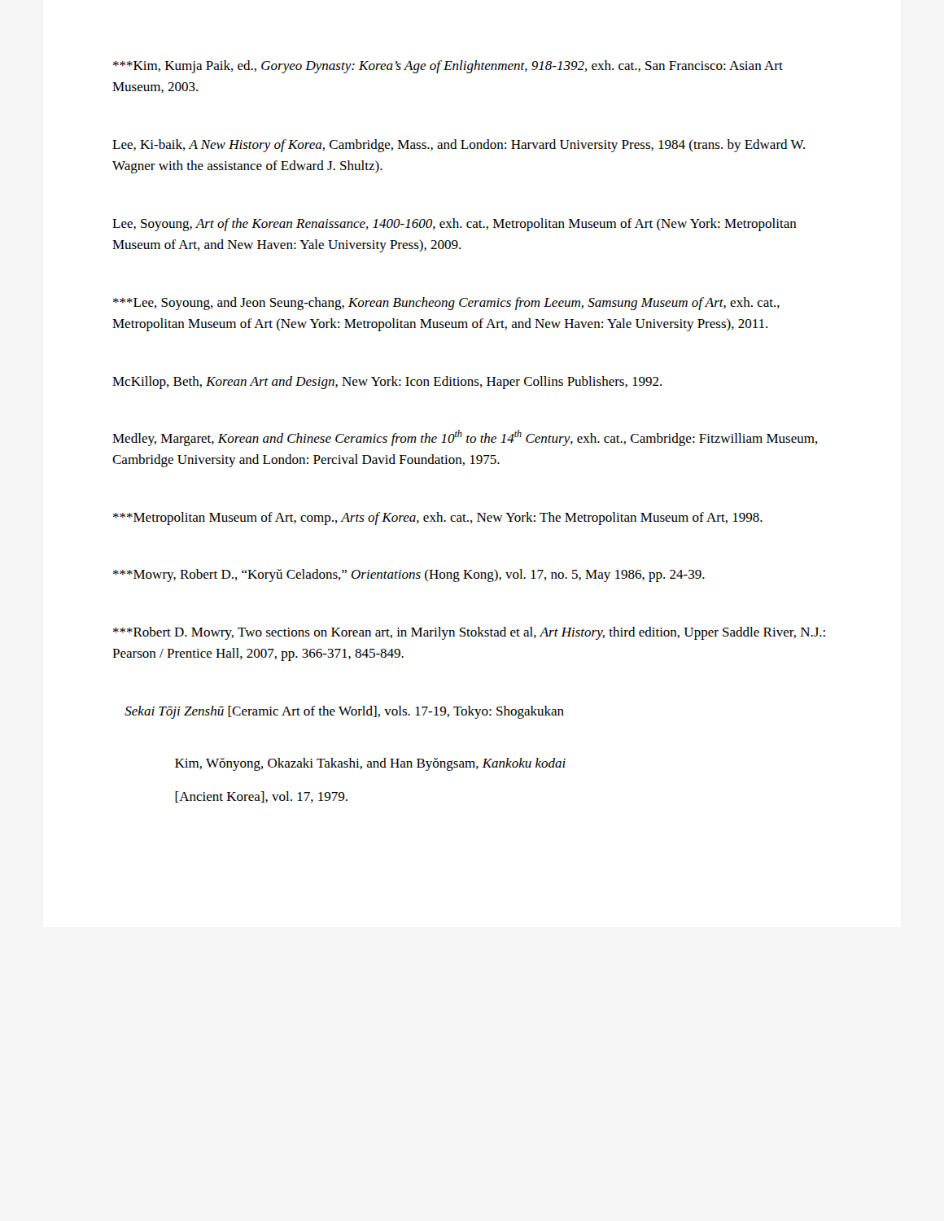***Kim, Kumja Paik, ed., Goryeo Dynasty: Korea’s Age of Enlightenment, 918-1392, exh. cat., San Francisco: Asian Art Museum, 2003.
Lee, Ki-baik, A New History of Korea, Cambridge, Mass., and London: Harvard University Press, 1984 (trans. by Edward W. Wagner with the assistance of Edward J. Shultz).
Lee, Soyoung, Art of the Korean Renaissance, 1400-1600, exh. cat., Metropolitan Museum of Art (New York: Metropolitan Museum of Art, and New Haven: Yale University Press), 2009.
***Lee, Soyoung, and Jeon Seung-chang, Korean Buncheong Ceramics from Leeum, Samsung Museum of Art, exh. cat., Metropolitan Museum of Art (New York: Metropolitan Museum of Art, and New Haven: Yale University Press), 2011.
McKillop, Beth, Korean Art and Design, New York: Icon Editions, Haper Collins Publishers, 1992.
Medley, Margaret, Korean and Chinese Ceramics from the 10th to the 14th Century, exh. cat., Cambridge: Fitzwilliam Museum, Cambridge University and London: Percival David Foundation, 1975.
***Metropolitan Museum of Art, comp., Arts of Korea, exh. cat., New York: The Metropolitan Museum of Art, 1998.
***Mowry, Robert D., “Koryŭ Celadons,” Orientations (Hong Kong), vol. 17, no. 5, May 1986, pp. 24-39.
***Robert D. Mowry, Two sections on Korean art, in Marilyn Stokstad et al, Art History, third edition, Upper Saddle River, N.J.: Pearson / Prentice Hall, 2007, pp. 366-371, 845-849.
Sekai Tōji Zenshū [Ceramic Art of the World], vols. 17-19, Tokyo: Shogakukan
Kim, Wŏnyong, Okazaki Takashi, and Han Byŏngsam, Kankoku kodai
[Ancient Korea], vol. 17, 1979.